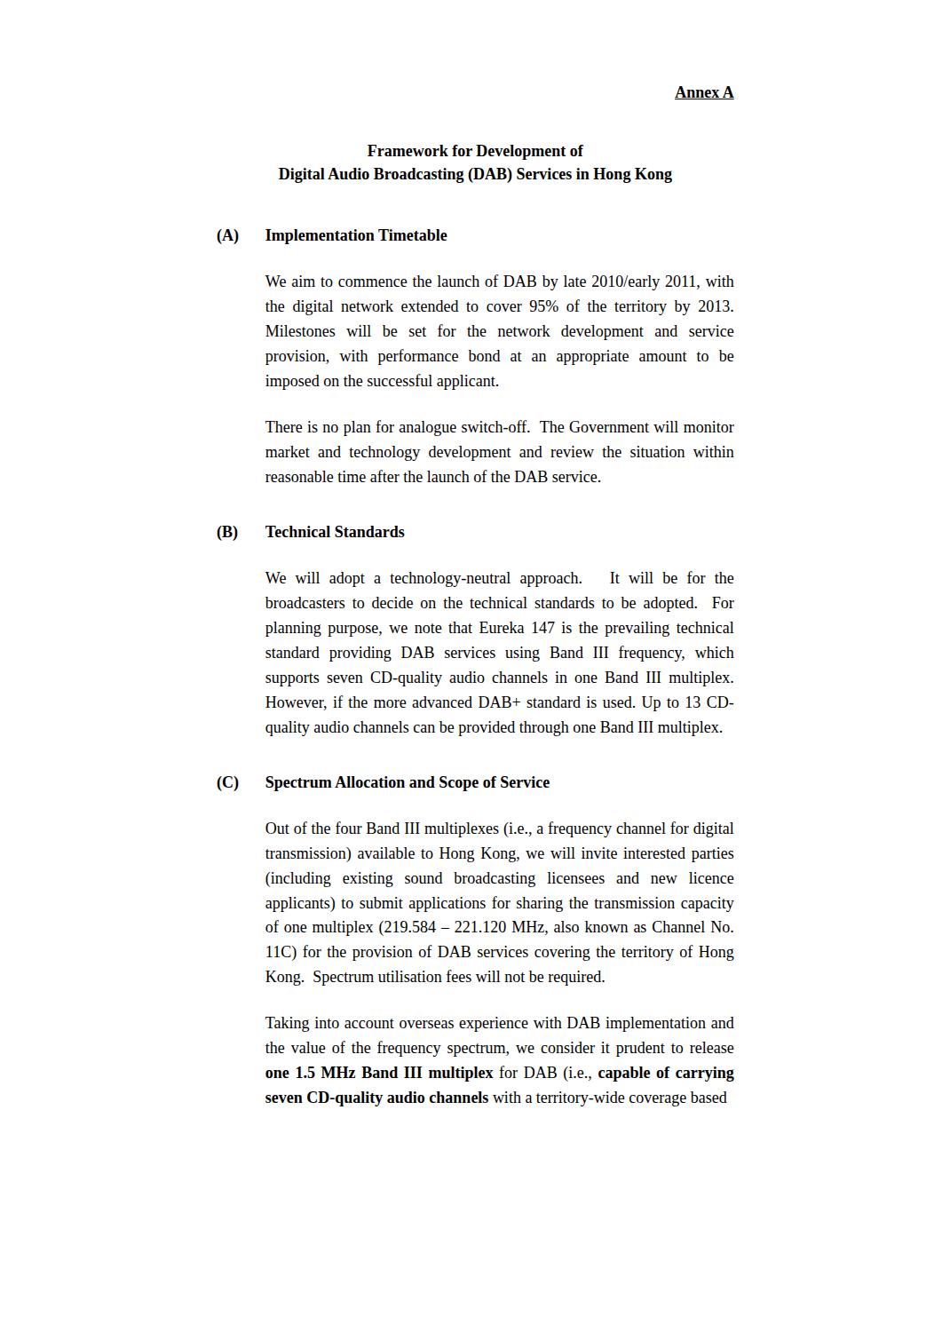Annex A
Framework for Development of
Digital Audio Broadcasting (DAB) Services in Hong Kong
(A) Implementation Timetable
We aim to commence the launch of DAB by late 2010/early 2011, with the digital network extended to cover 95% of the territory by 2013. Milestones will be set for the network development and service provision, with performance bond at an appropriate amount to be imposed on the successful applicant.
There is no plan for analogue switch-off. The Government will monitor market and technology development and review the situation within reasonable time after the launch of the DAB service.
(B) Technical Standards
We will adopt a technology-neutral approach. It will be for the broadcasters to decide on the technical standards to be adopted. For planning purpose, we note that Eureka 147 is the prevailing technical standard providing DAB services using Band III frequency, which supports seven CD-quality audio channels in one Band III multiplex. However, if the more advanced DAB+ standard is used. Up to 13 CD-quality audio channels can be provided through one Band III multiplex.
(C) Spectrum Allocation and Scope of Service
Out of the four Band III multiplexes (i.e., a frequency channel for digital transmission) available to Hong Kong, we will invite interested parties (including existing sound broadcasting licensees and new licence applicants) to submit applications for sharing the transmission capacity of one multiplex (219.584 – 221.120 MHz, also known as Channel No. 11C) for the provision of DAB services covering the territory of Hong Kong. Spectrum utilisation fees will not be required.
Taking into account overseas experience with DAB implementation and the value of the frequency spectrum, we consider it prudent to release one 1.5 MHz Band III multiplex for DAB (i.e., capable of carrying seven CD-quality audio channels with a territory-wide coverage based